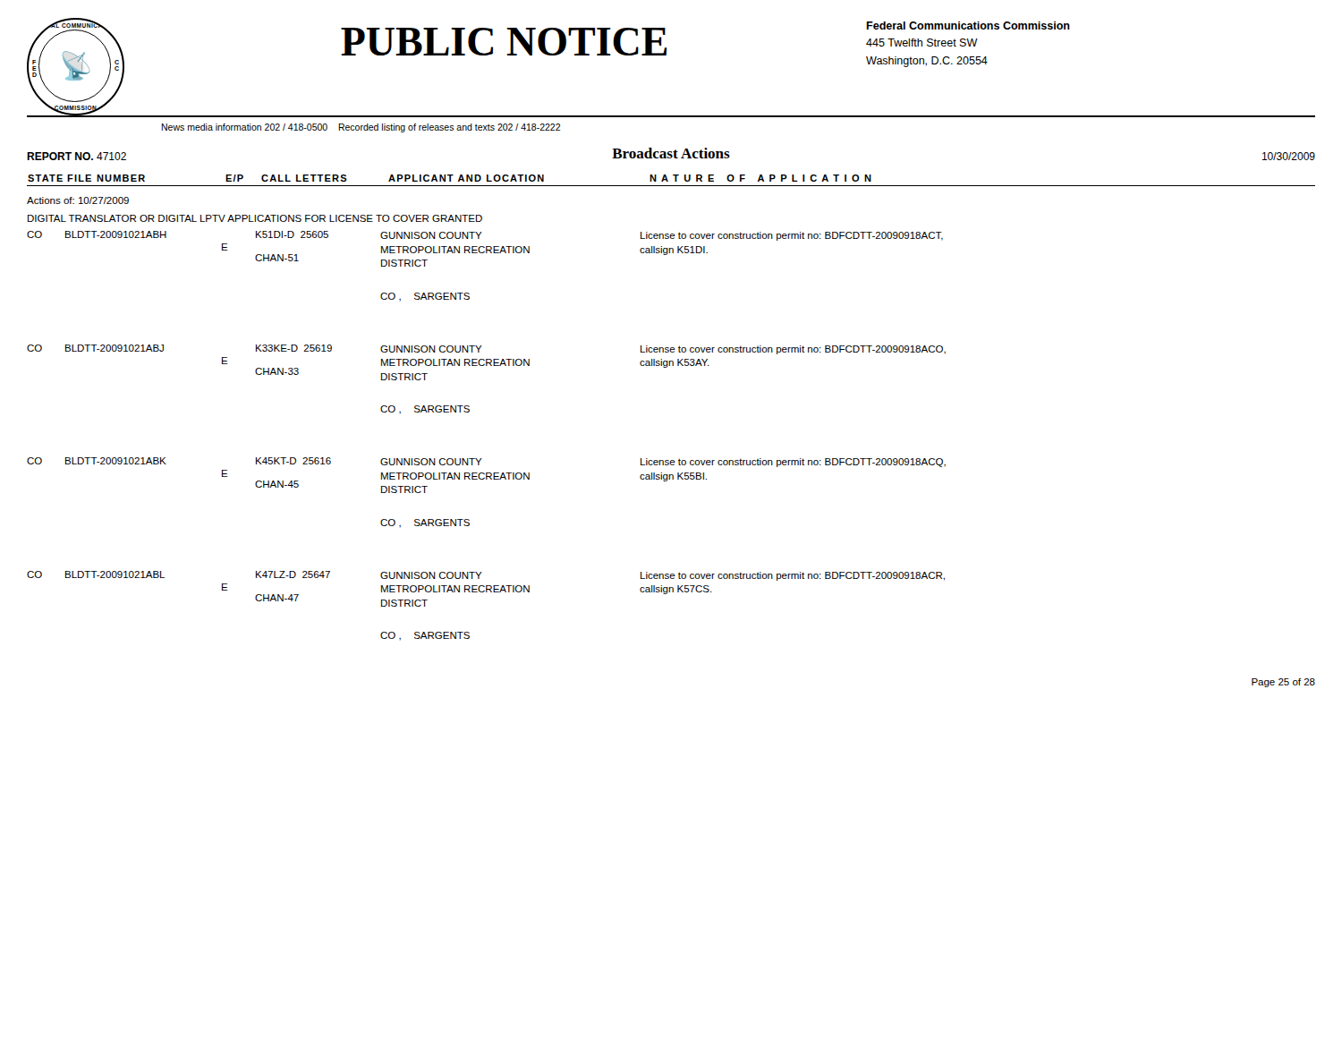| FEDERAL COMMUNICATIONS COMMISSION F E D C C 📡 | PUBLIC NOTICE | Federal Communications Commission 445 Twelfth Street SW Washington, D.C. 20554 |
News media information 202 / 418-0500 Recorded listing of releases and texts 202 / 418-2222
| REPORT NO. 47102 | Broadcast Actions | 10/30/2009 |
| STATE | FILE NUMBER | E/P | CALL LETTERS | APPLICANT AND LOCATION | N A T U R E O F A P P L I C A T I O N |
Actions of: 10/27/2009
DIGITAL TRANSLATOR OR DIGITAL LPTV APPLICATIONS FOR LICENSE TO COVER GRANTED
| CO | BLDTT-20091021ABH | E | K51DI-D 25605 CHAN-51 | GUNNISON COUNTY METROPOLITAN RECREATION DISTRICT CO , SARGENTS | License to cover construction permit no: BDFCDTT-20090918ACT, callsign K51DI. |
| CO | BLDTT-20091021ABJ | E | K33KE-D 25619 CHAN-33 | GUNNISON COUNTY METROPOLITAN RECREATION DISTRICT CO , SARGENTS | License to cover construction permit no: BDFCDTT-20090918ACO, callsign K53AY. |
| CO | BLDTT-20091021ABK | E | K45KT-D 25616 CHAN-45 | GUNNISON COUNTY METROPOLITAN RECREATION DISTRICT CO , SARGENTS | License to cover construction permit no: BDFCDTT-20090918ACQ, callsign K55BI. |
| CO | BLDTT-20091021ABL | E | K47LZ-D 25647 CHAN-47 | GUNNISON COUNTY METROPOLITAN RECREATION DISTRICT CO , SARGENTS | License to cover construction permit no: BDFCDTT-20090918ACR, callsign K57CS. |
Page 25 of 28